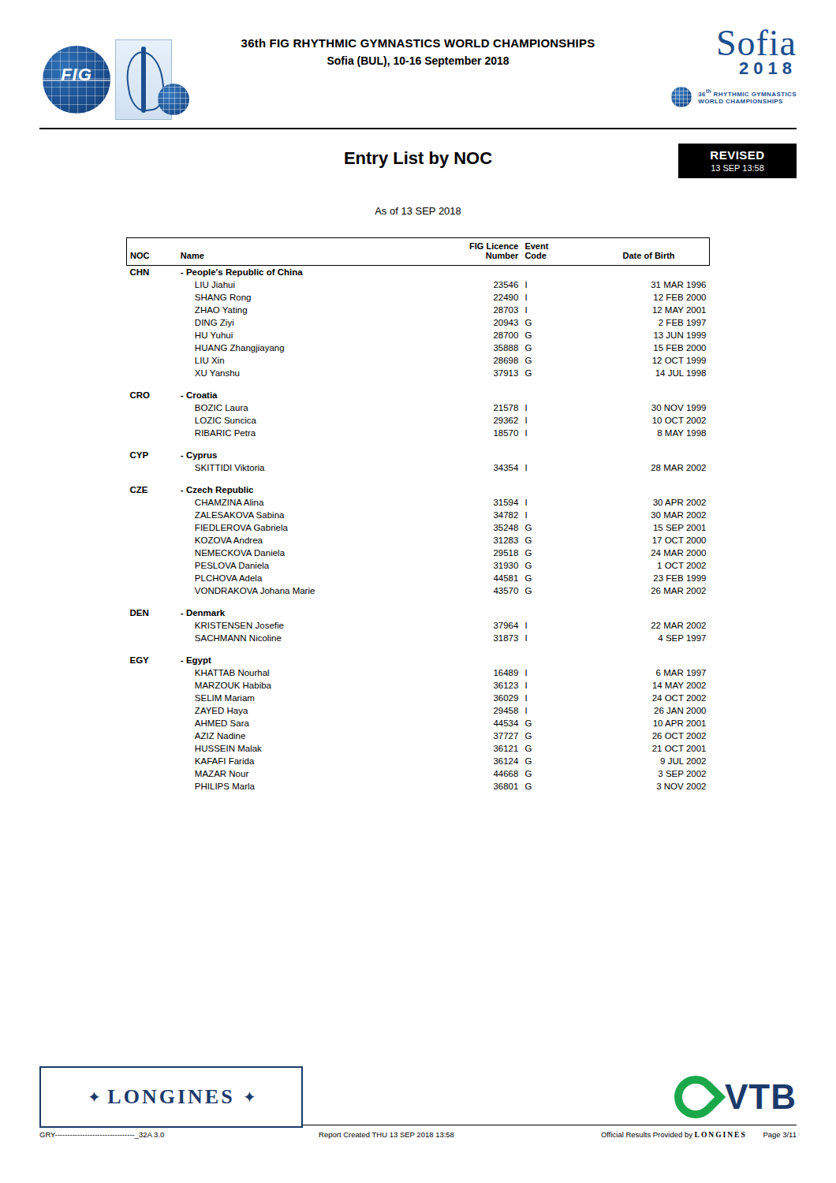36th FIG RHYTHMIC GYMNASTICS WORLD CHAMPIONSHIPS
Sofia (BUL), 10-16 September 2018
Sofia
2018
36th RHYTHMIC GYMNASTICS
WORLD CHAMPIONSHIPS
Entry List by NOC
REVISED
13 SEP 13:58
As of 13 SEP 2018
| NOC | Name | FIG Licence Number | Event Code | Date of Birth |
| --- | --- | --- | --- | --- |
| CHN | - People's Republic of China | | | |
| | LIU Jiahui | 23546 | I | 31 MAR 1996 |
| | SHANG Rong | 22490 | I | 12 FEB 2000 |
| | ZHAO Yating | 28703 | I | 12 MAY 2001 |
| | DING Ziyi | 20943 | G | 2 FEB 1997 |
| | HU Yuhui | 28700 | G | 13 JUN 1999 |
| | HUANG Zhangjiayang | 35888 | G | 15 FEB 2000 |
| | LIU Xin | 28698 | G | 12 OCT 1999 |
| | XU Yanshu | 37913 | G | 14 JUL 1998 |
| CRO | - Croatia | | | |
| | BOZIC Laura | 21578 | I | 30 NOV 1999 |
| | LOZIC Suncica | 29362 | I | 10 OCT 2002 |
| | RIBARIC Petra | 18570 | I | 8 MAY 1998 |
| CYP | - Cyprus | | | |
| | SKITTIDI Viktoria | 34354 | I | 28 MAR 2002 |
| CZE | - Czech Republic | | | |
| | CHAMZINA Alina | 31594 | I | 30 APR 2002 |
| | ZALESAKOVA Sabina | 34782 | I | 30 MAR 2002 |
| | FIEDLEROVA Gabriela | 35248 | G | 15 SEP 2001 |
| | KOZOVA Andrea | 31283 | G | 17 OCT 2000 |
| | NEMECKOVA Daniela | 29518 | G | 24 MAR 2000 |
| | PESLOVA Daniela | 31930 | G | 1 OCT 2002 |
| | PLCHOVA Adela | 44581 | G | 23 FEB 1999 |
| | VONDRAKOVA Johana Marie | 43570 | G | 26 MAR 2002 |
| DEN | - Denmark | | | |
| | KRISTENSEN Josefie | 37964 | I | 22 MAR 2002 |
| | SACHMANN Nicoline | 31873 | I | 4 SEP 1997 |
| EGY | - Egypt | | | |
| | KHATTAB Nourhal | 16489 | I | 6 MAR 1997 |
| | MARZOUK Habiba | 36123 | I | 14 MAY 2002 |
| | SELIM Mariam | 36029 | I | 24 OCT 2002 |
| | ZAYED Haya | 29458 | I | 26 JAN 2000 |
| | AHMED Sara | 44534 | G | 10 APR 2001 |
| | AZIZ Nadine | 37727 | G | 26 OCT 2002 |
| | HUSSEIN Malak | 36121 | G | 21 OCT 2001 |
| | KAFAFI Farida | 36124 | G | 9 JUL 2002 |
| | MAZAR Nour | 44668 | G | 3 SEP 2002 |
| | PHILIPS Marla | 36801 | G | 3 NOV 2002 |
GRY--------------------------------_32A 3.0
Report Created THU 13 SEP 2018 13:58
Official Results Provided by LONGINES Page 3/11
✦ LONGINES ✦
VTB